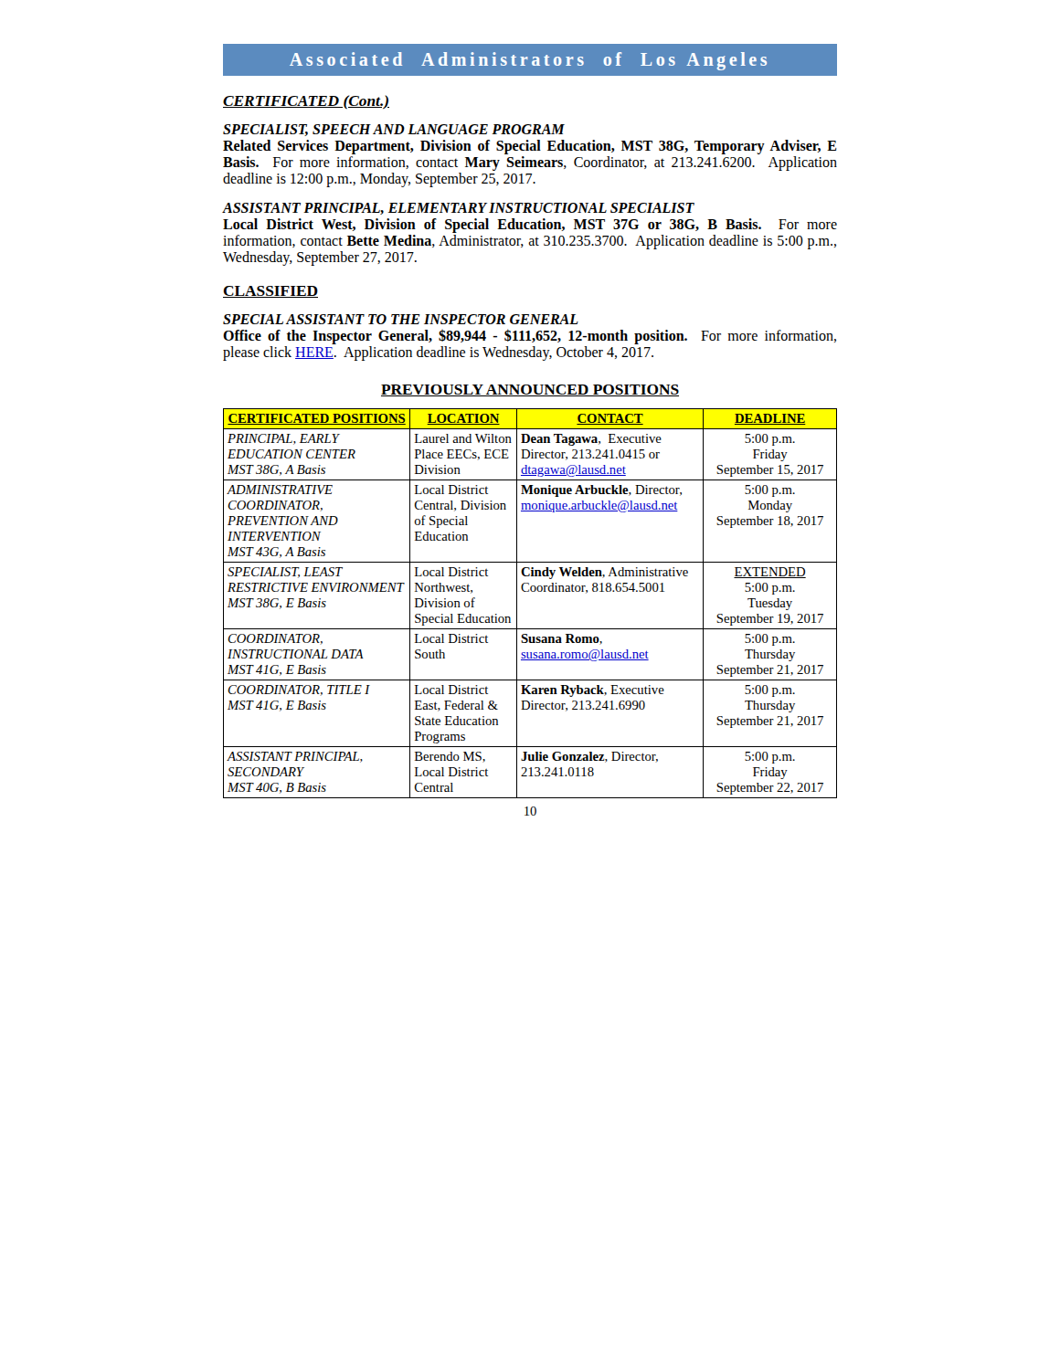Associated Administrators of Los Angeles
CERTIFICATED (Cont.)
SPECIALIST, SPEECH AND LANGUAGE PROGRAM
Related Services Department, Division of Special Education, MST 38G, Temporary Adviser, E Basis. For more information, contact Mary Seimears, Coordinator, at 213.241.6200. Application deadline is 12:00 p.m., Monday, September 25, 2017.
ASSISTANT PRINCIPAL, ELEMENTARY INSTRUCTIONAL SPECIALIST
Local District West, Division of Special Education, MST 37G or 38G, B Basis. For more information, contact Bette Medina, Administrator, at 310.235.3700. Application deadline is 5:00 p.m., Wednesday, September 27, 2017.
CLASSIFIED
SPECIAL ASSISTANT TO THE INSPECTOR GENERAL
Office of the Inspector General, $89,944 - $111,652, 12-month position. For more information, please click HERE. Application deadline is Wednesday, October 4, 2017.
PREVIOUSLY ANNOUNCED POSITIONS
| CERTIFICATED POSITIONS | LOCATION | CONTACT | DEADLINE |
| --- | --- | --- | --- |
| PRINCIPAL, EARLY EDUCATION CENTER MST 38G, A Basis | Laurel and Wilton Place EECs, ECE Division | Dean Tagawa , Executive Director, 213.241.0415 or dtagawa@lausd.net | 5:00 p.m. Friday September 15, 2017 |
| ADMINISTRATIVE COORDINATOR, PREVENTION AND INTERVENTION MST 43G, A Basis | Local District Central, Division of Special Education | Monique Arbuckle , Director, monique.arbuckle@lausd.net | 5:00 p.m. Monday September 18, 2017 |
| SPECIALIST, LEAST RESTRICTIVE ENVIRONMENT MST 38G, E Basis | Local District Northwest, Division of Special Education | Cindy Welden , Administrative Coordinator, 818.654.5001 | EXTENDED 5:00 p.m. Tuesday September 19, 2017 |
| COORDINATOR, INSTRUCTIONAL DATA MST 41G, E Basis | Local District South | Susana Romo , susana.romo@lausd.net | 5:00 p.m. Thursday September 21, 2017 |
| COORDINATOR, TITLE I MST 41G, E Basis | Local District East, Federal & State Education Programs | Karen Ryback , Executive Director, 213.241.6990 | 5:00 p.m. Thursday September 21, 2017 |
| ASSISTANT PRINCIPAL, SECONDARY MST 40G, B Basis | Berendo MS, Local District Central | Julie Gonzalez , Director, 213.241.0118 | 5:00 p.m. Friday September 22, 2017 |
10